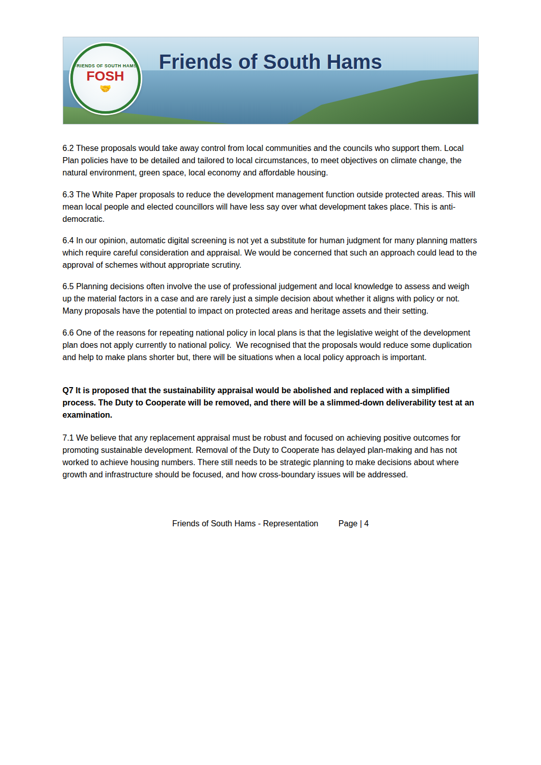Friends of South Hams
FRIENDS OF SOUTH HAMS
FOSH
🤝
6.2 These proposals would take away control from local communities and the councils who support them. Local Plan policies have to be detailed and tailored to local circumstances, to meet objectives on climate change, the natural environment, green space, local economy and affordable housing.
6.3 The White Paper proposals to reduce the development management function outside protected areas. This will mean local people and elected councillors will have less say over what development takes place. This is anti-democratic.
6.4 In our opinion, automatic digital screening is not yet a substitute for human judgment for many planning matters which require careful consideration and appraisal. We would be concerned that such an approach could lead to the approval of schemes without appropriate scrutiny.
6.5 Planning decisions often involve the use of professional judgement and local knowledge to assess and weigh up the material factors in a case and are rarely just a simple decision about whether it aligns with policy or not. Many proposals have the potential to impact on protected areas and heritage assets and their setting.
6.6 One of the reasons for repeating national policy in local plans is that the legislative weight of the development plan does not apply currently to national policy. We recognised that the proposals would reduce some duplication and help to make plans shorter but, there will be situations when a local policy approach is important.
Q7 It is proposed that the sustainability appraisal would be abolished and replaced with a simplified process. The Duty to Cooperate will be removed, and there will be a slimmed-down deliverability test at an examination.
7.1 We believe that any replacement appraisal must be robust and focused on achieving positive outcomes for promoting sustainable development. Removal of the Duty to Cooperate has delayed plan-making and has not worked to achieve housing numbers. There still needs to be strategic planning to make decisions about where growth and infrastructure should be focused, and how cross-boundary issues will be addressed.
Friends of South Hams - Representation Page | 4